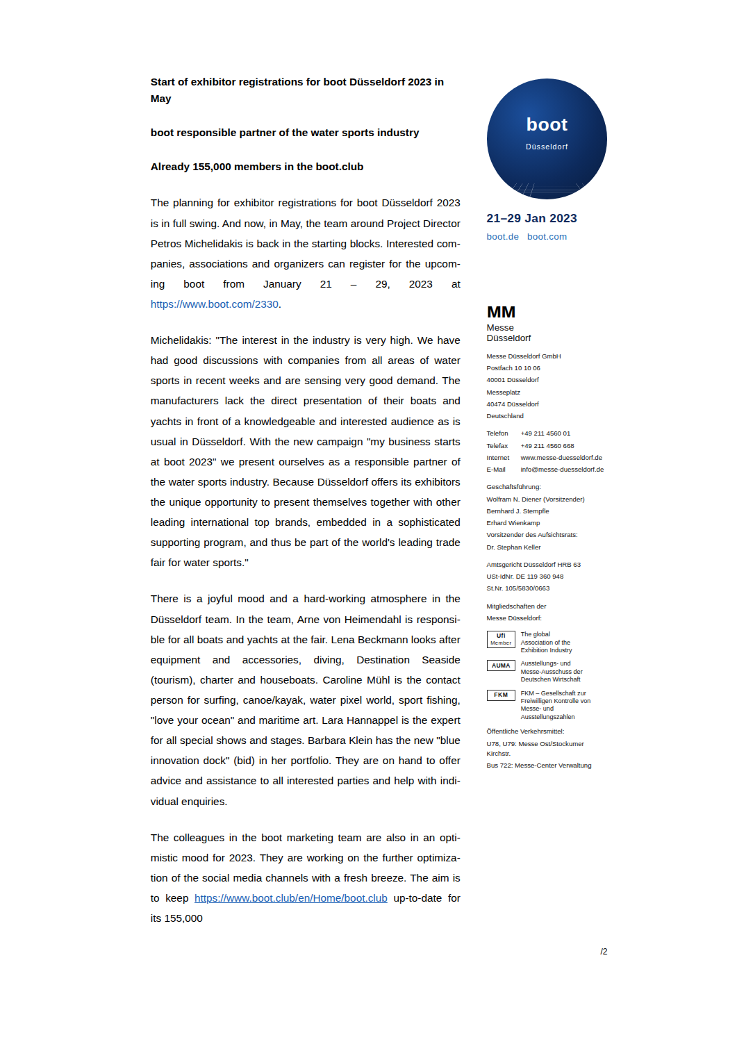Start of exhibitor registrations for boot Düsseldorf 2023 in May
boot responsible partner of the water sports industry
Already 155,000 members in the boot.club
The planning for exhibitor registrations for boot Düsseldorf 2023 is in full swing. And now, in May, the team around Project Director Petros Michelidakis is back in the starting blocks. Interested companies, associations and organizers can register for the upcoming boot from January 21 – 29, 2023 at https://www.boot.com/2330.
Michelidakis: "The interest in the industry is very high. We have had good discussions with companies from all areas of water sports in recent weeks and are sensing very good demand. The manufacturers lack the direct presentation of their boats and yachts in front of a knowledgeable and interested audience as is usual in Düsseldorf. With the new campaign "my business starts at boot 2023" we present ourselves as a responsible partner of the water sports industry. Because Düsseldorf offers its exhibitors the unique opportunity to present themselves together with other leading international top brands, embedded in a sophisticated supporting program, and thus be part of the world's leading trade fair for water sports."
There is a joyful mood and a hard-working atmosphere in the Düsseldorf team. In the team, Arne von Heimendahl is responsible for all boats and yachts at the fair. Lena Beckmann looks after equipment and accessories, diving, Destination Seaside (tourism), charter and houseboats. Caroline Mühl is the contact person for surfing, canoe/kayak, water pixel world, sport fishing, "love your ocean" and maritime art. Lara Hannappel is the expert for all special shows and stages. Barbara Klein has the new "blue innovation dock" (bid) in her portfolio. They are on hand to offer advice and assistance to all interested parties and help with individual enquiries.
The colleagues in the boot marketing team are also in an optimistic mood for 2023. They are working on the further optimization of the social media channels with a fresh breeze. The aim is to keep https://www.boot.club/en/Home/boot.club up-to-date for its 155,000
boot
Düsseldorf
21–29 Jan 2023
boot.de boot.com
ᴍᴍ
Messe
Düsseldorf
Messe Düsseldorf GmbH
Postfach 10 10 06
40001 Düsseldorf
Messeplatz
40474 Düsseldorf
Deutschland
Telefon+49 211 4560 01
Telefax+49 211 4560 668
Internetwww.messe-duesseldorf.de
E-Mailinfo@messe-duesseldorf.de
Geschäftsführung:
Wolfram N. Diener (Vorsitzender)
Bernhard J. Stempfle
Erhard Wienkamp
Vorsitzender des Aufsichtsrats:
Dr. Stephan Keller
Amtsgericht Düsseldorf HRB 63
USt-IdNr. DE 119 360 948
St.Nr. 105/5830/0663
Mitgliedschaften der
Messe Düsseldorf:
Ufi
Member
The global
Association of the
Exhibition Industry
AUMA
Ausstellungs- und
Messe-Ausschuss der
Deutschen Wirtschaft
FKM
FKM – Gesellschaft zur
Freiwilligen Kontrolle von
Messe- und Ausstellungszahlen
Öffentliche Verkehrsmittel:
U78, U79: Messe Ost/Stockumer Kirchstr.
Bus 722: Messe-Center Verwaltung
/2